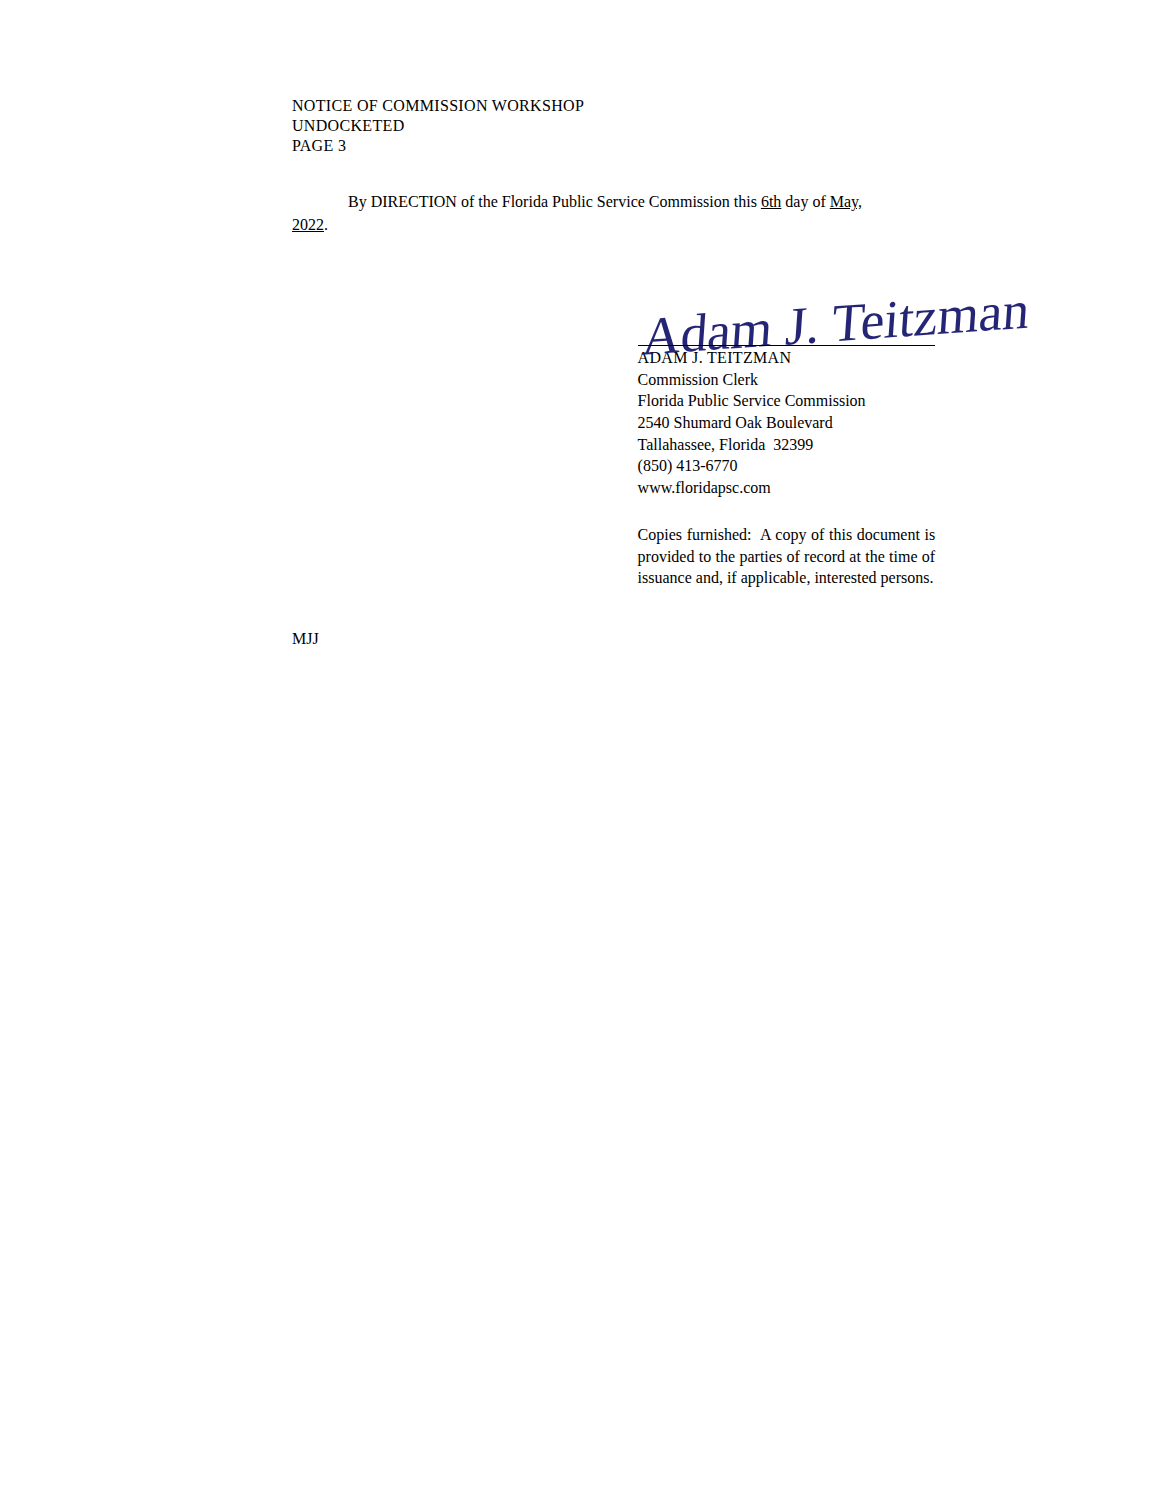NOTICE OF COMMISSION WORKSHOP
UNDOCKETED
PAGE 3
By DIRECTION of the Florida Public Service Commission this 6th day of May, 2022.
Adam J. Teitzman
ADAM J. TEITZMAN
Commission Clerk
Florida Public Service Commission
2540 Shumard Oak Boulevard
Tallahassee, Florida 32399
(850) 413-6770
www.floridapsc.com
Copies furnished: A copy of this document is provided to the parties of record at the time of issuance and, if applicable, interested persons.
MJJ